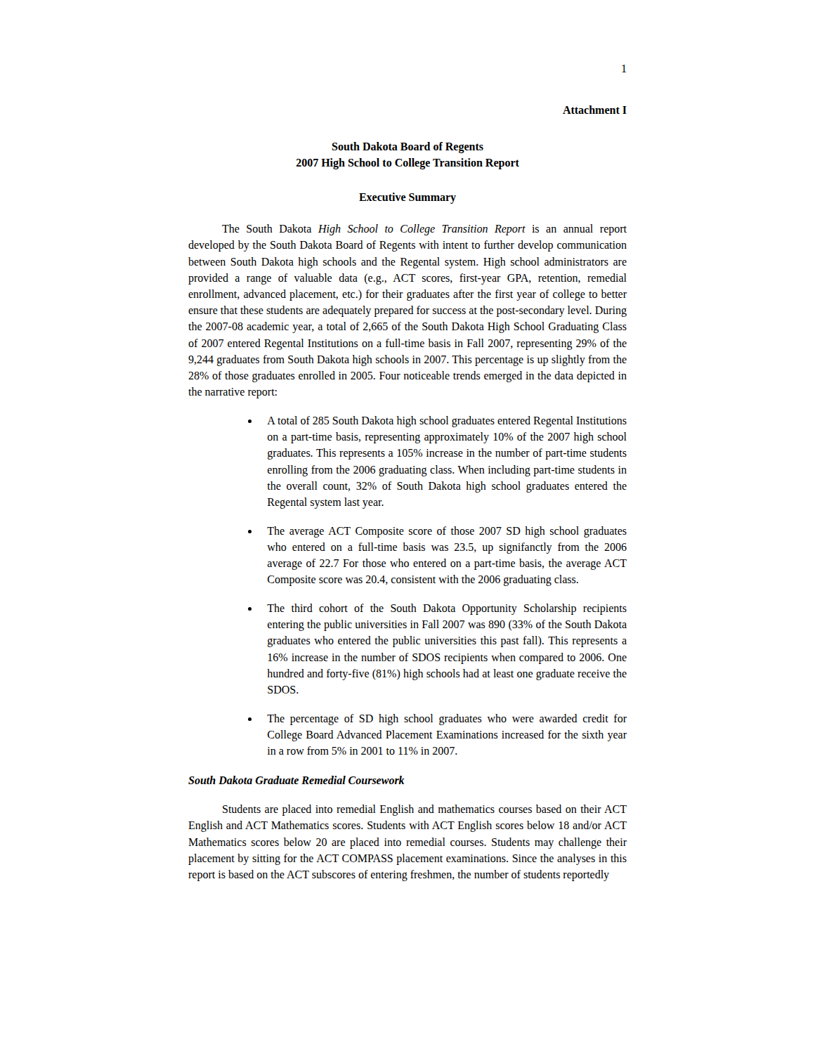1
Attachment I
South Dakota Board of Regents 2007 High School to College Transition Report
Executive Summary
The South Dakota High School to College Transition Report is an annual report developed by the South Dakota Board of Regents with intent to further develop communication between South Dakota high schools and the Regental system. High school administrators are provided a range of valuable data (e.g., ACT scores, first-year GPA, retention, remedial enrollment, advanced placement, etc.) for their graduates after the first year of college to better ensure that these students are adequately prepared for success at the post-secondary level. During the 2007-08 academic year, a total of 2,665 of the South Dakota High School Graduating Class of 2007 entered Regental Institutions on a full-time basis in Fall 2007, representing 29% of the 9,244 graduates from South Dakota high schools in 2007. This percentage is up slightly from the 28% of those graduates enrolled in 2005. Four noticeable trends emerged in the data depicted in the narrative report:
A total of 285 South Dakota high school graduates entered Regental Institutions on a part-time basis, representing approximately 10% of the 2007 high school graduates. This represents a 105% increase in the number of part-time students enrolling from the 2006 graduating class. When including part-time students in the overall count, 32% of South Dakota high school graduates entered the Regental system last year.
The average ACT Composite score of those 2007 SD high school graduates who entered on a full-time basis was 23.5, up signifanctly from the 2006 average of 22.7 For those who entered on a part-time basis, the average ACT Composite score was 20.4, consistent with the 2006 graduating class.
The third cohort of the South Dakota Opportunity Scholarship recipients entering the public universities in Fall 2007 was 890 (33% of the South Dakota graduates who entered the public universities this past fall). This represents a 16% increase in the number of SDOS recipients when compared to 2006. One hundred and forty-five (81%) high schools had at least one graduate receive the SDOS.
The percentage of SD high school graduates who were awarded credit for College Board Advanced Placement Examinations increased for the sixth year in a row from 5% in 2001 to 11% in 2007.
South Dakota Graduate Remedial Coursework
Students are placed into remedial English and mathematics courses based on their ACT English and ACT Mathematics scores. Students with ACT English scores below 18 and/or ACT Mathematics scores below 20 are placed into remedial courses. Students may challenge their placement by sitting for the ACT COMPASS placement examinations. Since the analyses in this report is based on the ACT subscores of entering freshmen, the number of students reportedly